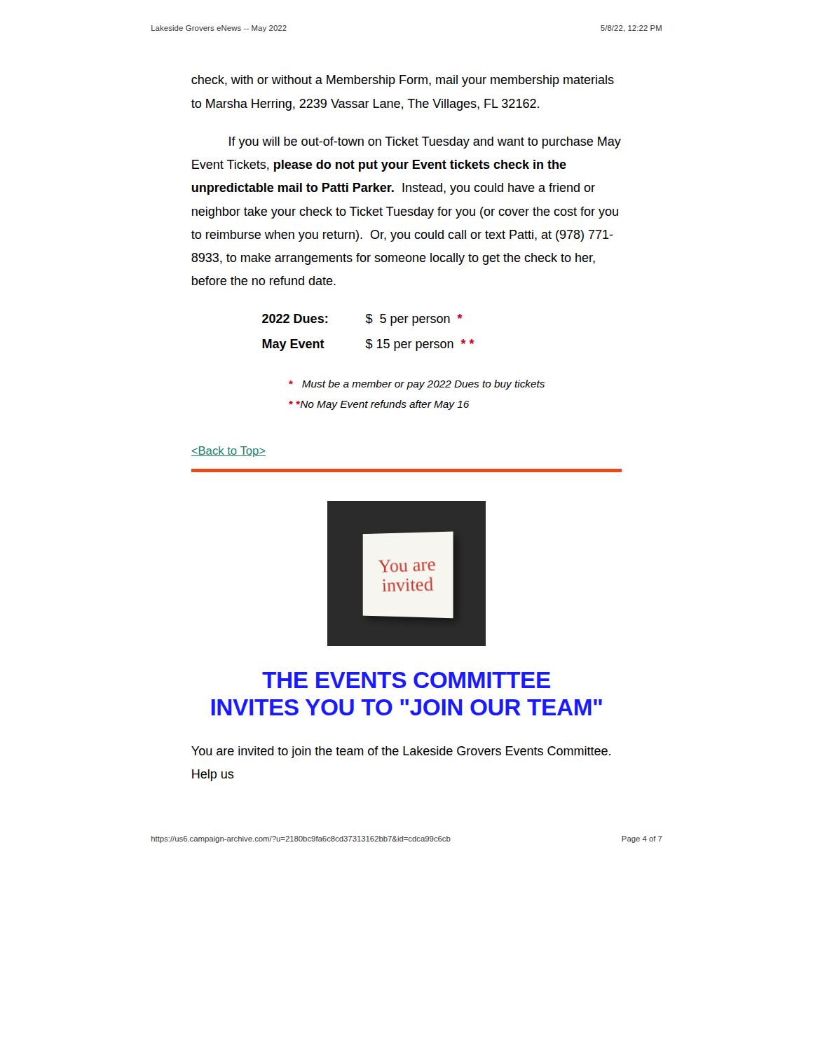Lakeside Grovers eNews -- May 2022 5/8/22, 12:22 PM
check, with or without a Membership Form, mail your membership materials to Marsha Herring, 2239 Vassar Lane, The Villages, FL 32162.
If you will be out-of-town on Ticket Tuesday and want to purchase May Event Tickets, please do not put your Event tickets check in the unpredictable mail to Patti Parker. Instead, you could have a friend or neighbor take your check to Ticket Tuesday for you (or cover the cost for you to reimburse when you return). Or, you could call or text Patti, at (978) 771-8933, to make arrangements for someone locally to get the check to her, before the no refund date.
| 2022 Dues: | $ 5 per person * |
| May Event | $ 15 per person * * |
* Must be a member or pay 2022 Dues to buy tickets
* *No May Event refunds after May 16
<Back to Top>
You are
invited
THE EVENTS COMMITTEE
INVITES YOU TO "JOIN OUR TEAM"
You are invited to join the team of the Lakeside Grovers Events Committee. Help us
https://us6.campaign-archive.com/?u=2180bc9fa6c8cd37313162bb7&id=cdca99c6cb Page 4 of 7